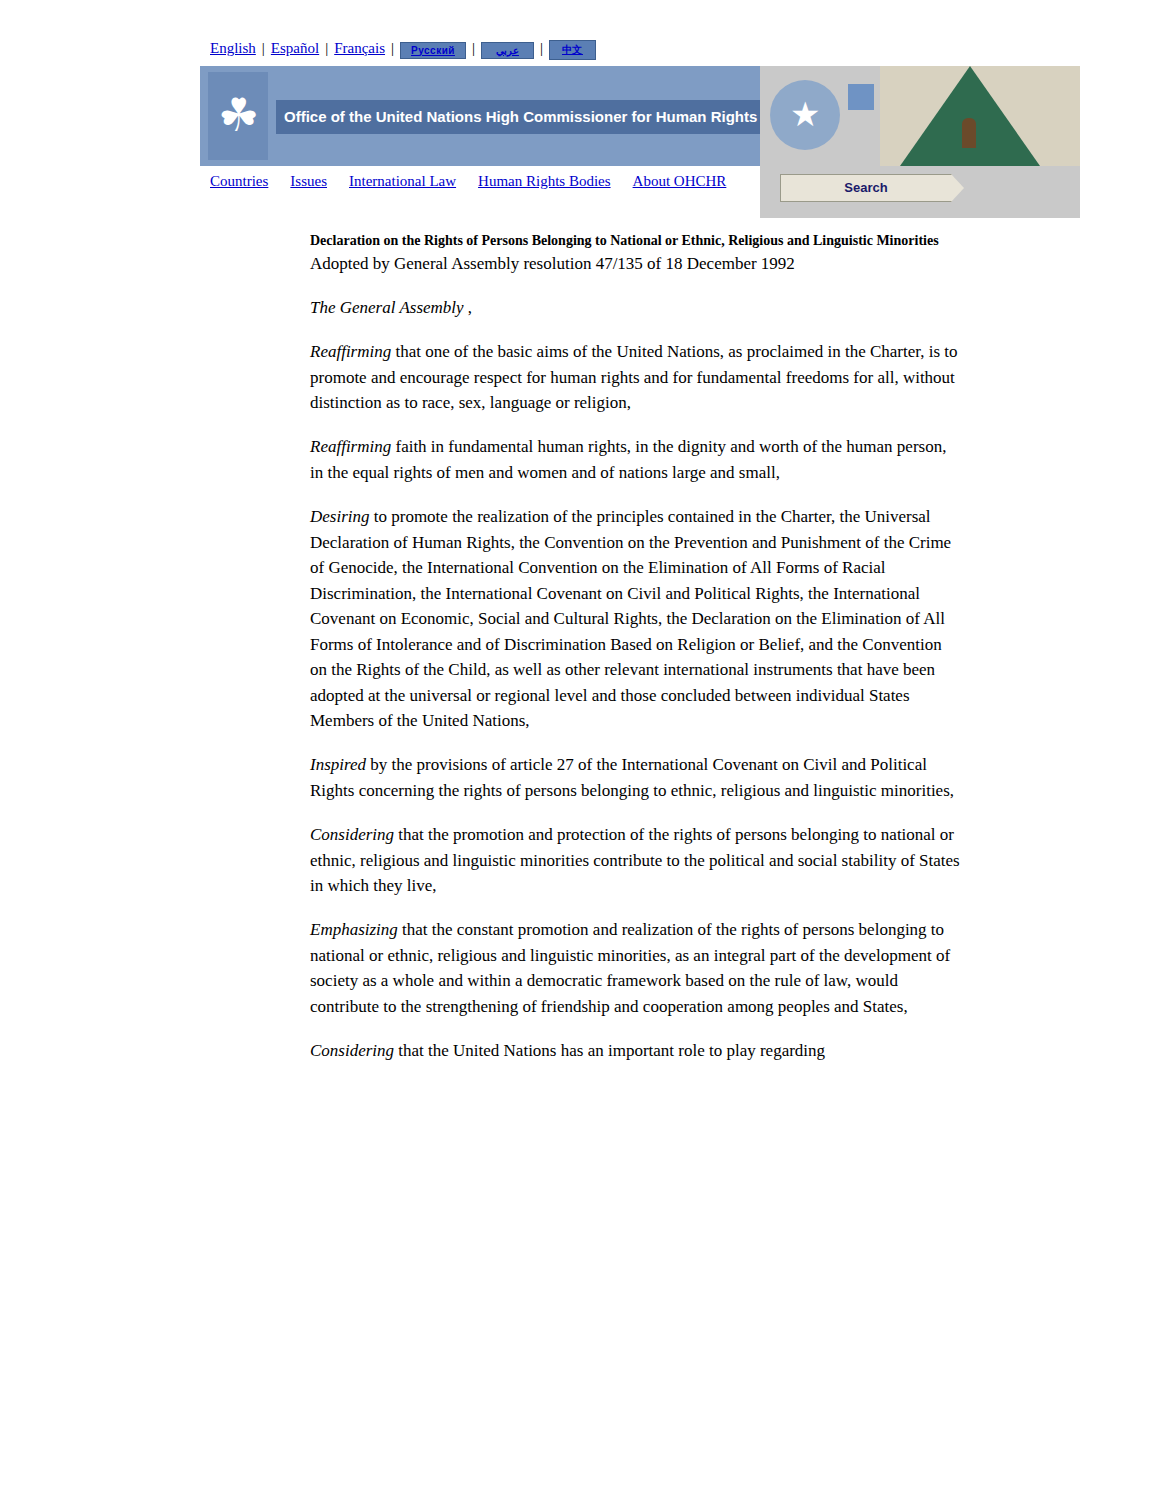English|Español|Français|Русский|عربي|中文
☘
Office of the United Nations High Commissioner for Human Rights
★
Countries Issues International Law Human Rights Bodies About OHCHR
Search
Declaration on the Rights of Persons Belonging to National or Ethnic, Religious and Linguistic Minorities
Adopted by General Assembly resolution 47/135 of 18 December 1992
The General Assembly ,
Reaffirming that one of the basic aims of the United Nations, as proclaimed in the Charter, is to promote and encourage respect for human rights and for fundamental freedoms for all, without distinction as to race, sex, language or religion,
Reaffirming faith in fundamental human rights, in the dignity and worth of the human person, in the equal rights of men and women and of nations large and small,
Desiring to promote the realization of the principles contained in the Charter, the Universal Declaration of Human Rights, the Convention on the Prevention and Punishment of the Crime of Genocide, the International Convention on the Elimination of All Forms of Racial Discrimination, the International Covenant on Civil and Political Rights, the International Covenant on Economic, Social and Cultural Rights, the Declaration on the Elimination of All Forms of Intolerance and of Discrimination Based on Religion or Belief, and the Convention on the Rights of the Child, as well as other relevant international instruments that have been adopted at the universal or regional level and those concluded between individual States Members of the United Nations,
Inspired by the provisions of article 27 of the International Covenant on Civil and Political Rights concerning the rights of persons belonging to ethnic, religious and linguistic minorities,
Considering that the promotion and protection of the rights of persons belonging to national or ethnic, religious and linguistic minorities contribute to the political and social stability of States in which they live,
Emphasizing that the constant promotion and realization of the rights of persons belonging to national or ethnic, religious and linguistic minorities, as an integral part of the development of society as a whole and within a democratic framework based on the rule of law, would contribute to the strengthening of friendship and cooperation among peoples and States,
Considering that the United Nations has an important role to play regarding